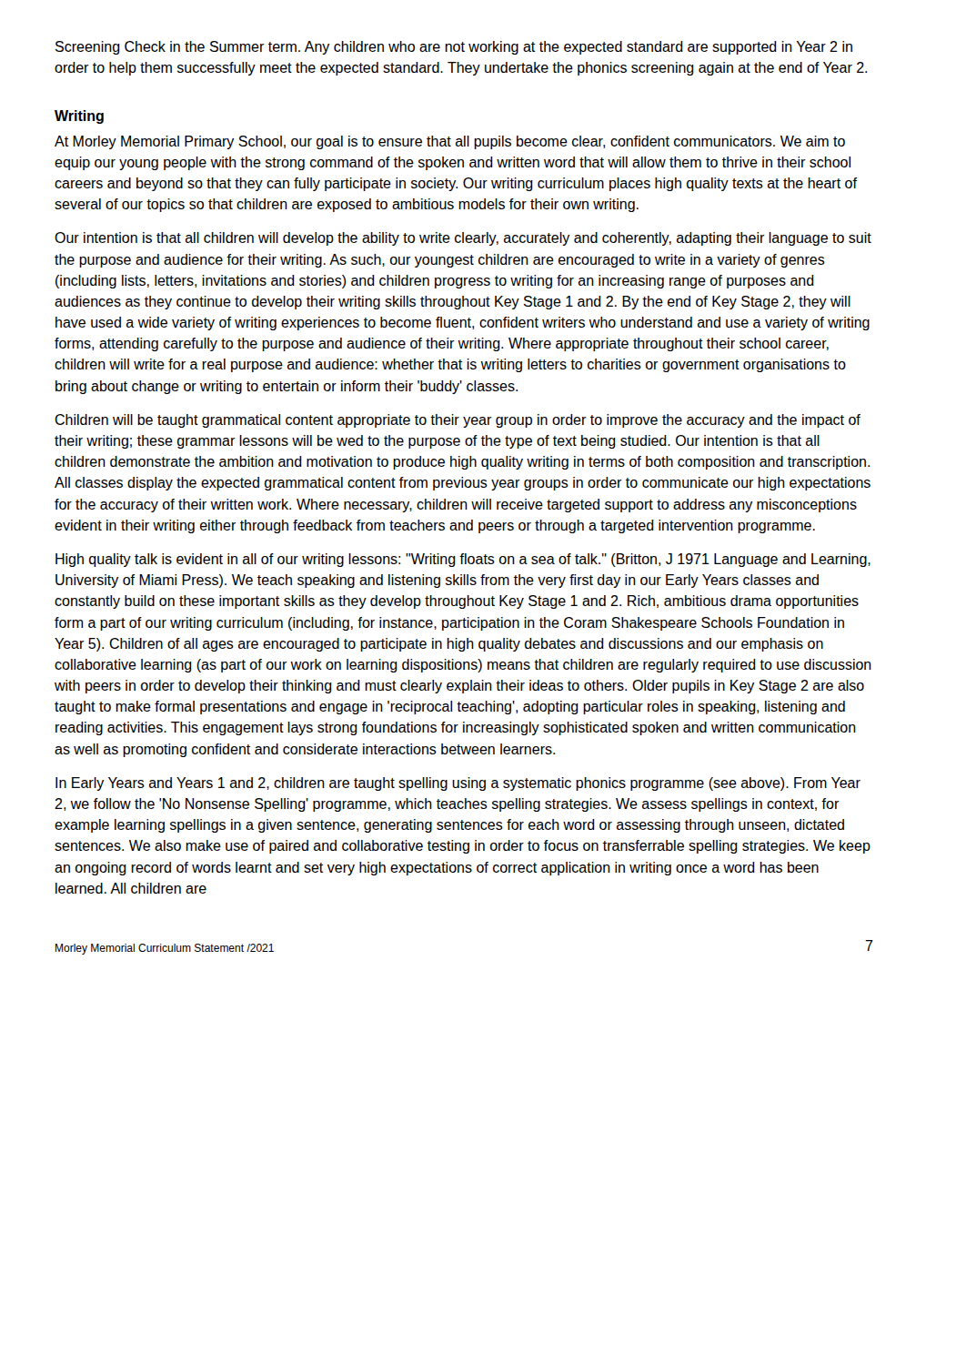Screening Check in the Summer term. Any children who are not working at the expected standard are supported in Year 2 in order to help them successfully meet the expected standard. They undertake the phonics screening again at the end of Year 2.
Writing
At Morley Memorial Primary School, our goal is to ensure that all pupils become clear, confident communicators. We aim to equip our young people with the strong command of the spoken and written word that will allow them to thrive in their school careers and beyond so that they can fully participate in society. Our writing curriculum places high quality texts at the heart of several of our topics so that children are exposed to ambitious models for their own writing.
Our intention is that all children will develop the ability to write clearly, accurately and coherently, adapting their language to suit the purpose and audience for their writing. As such, our youngest children are encouraged to write in a variety of genres (including lists, letters, invitations and stories) and children progress to writing for an increasing range of purposes and audiences as they continue to develop their writing skills throughout Key Stage 1 and 2. By the end of Key Stage 2, they will have used a wide variety of writing experiences to become fluent, confident writers who understand and use a variety of writing forms, attending carefully to the purpose and audience of their writing. Where appropriate throughout their school career, children will write for a real purpose and audience: whether that is writing letters to charities or government organisations to bring about change or writing to entertain or inform their 'buddy' classes.
Children will be taught grammatical content appropriate to their year group in order to improve the accuracy and the impact of their writing; these grammar lessons will be wed to the purpose of the type of text being studied. Our intention is that all children demonstrate the ambition and motivation to produce high quality writing in terms of both composition and transcription. All classes display the expected grammatical content from previous year groups in order to communicate our high expectations for the accuracy of their written work. Where necessary, children will receive targeted support to address any misconceptions evident in their writing either through feedback from teachers and peers or through a targeted intervention programme.
High quality talk is evident in all of our writing lessons: "Writing floats on a sea of talk." (Britton, J 1971 Language and Learning, University of Miami Press). We teach speaking and listening skills from the very first day in our Early Years classes and constantly build on these important skills as they develop throughout Key Stage 1 and 2. Rich, ambitious drama opportunities form a part of our writing curriculum (including, for instance, participation in the Coram Shakespeare Schools Foundation in Year 5). Children of all ages are encouraged to participate in high quality debates and discussions and our emphasis on collaborative learning (as part of our work on learning dispositions) means that children are regularly required to use discussion with peers in order to develop their thinking and must clearly explain their ideas to others. Older pupils in Key Stage 2 are also taught to make formal presentations and engage in 'reciprocal teaching', adopting particular roles in speaking, listening and reading activities. This engagement lays strong foundations for increasingly sophisticated spoken and written communication as well as promoting confident and considerate interactions between learners.
In Early Years and Years 1 and 2, children are taught spelling using a systematic phonics programme (see above). From Year 2, we follow the 'No Nonsense Spelling' programme, which teaches spelling strategies. We assess spellings in context, for example learning spellings in a given sentence, generating sentences for each word or assessing through unseen, dictated sentences. We also make use of paired and collaborative testing in order to focus on transferrable spelling strategies. We keep an ongoing record of words learnt and set very high expectations of correct application in writing once a word has been learned. All children are
Morley Memorial Curriculum Statement /2021 7